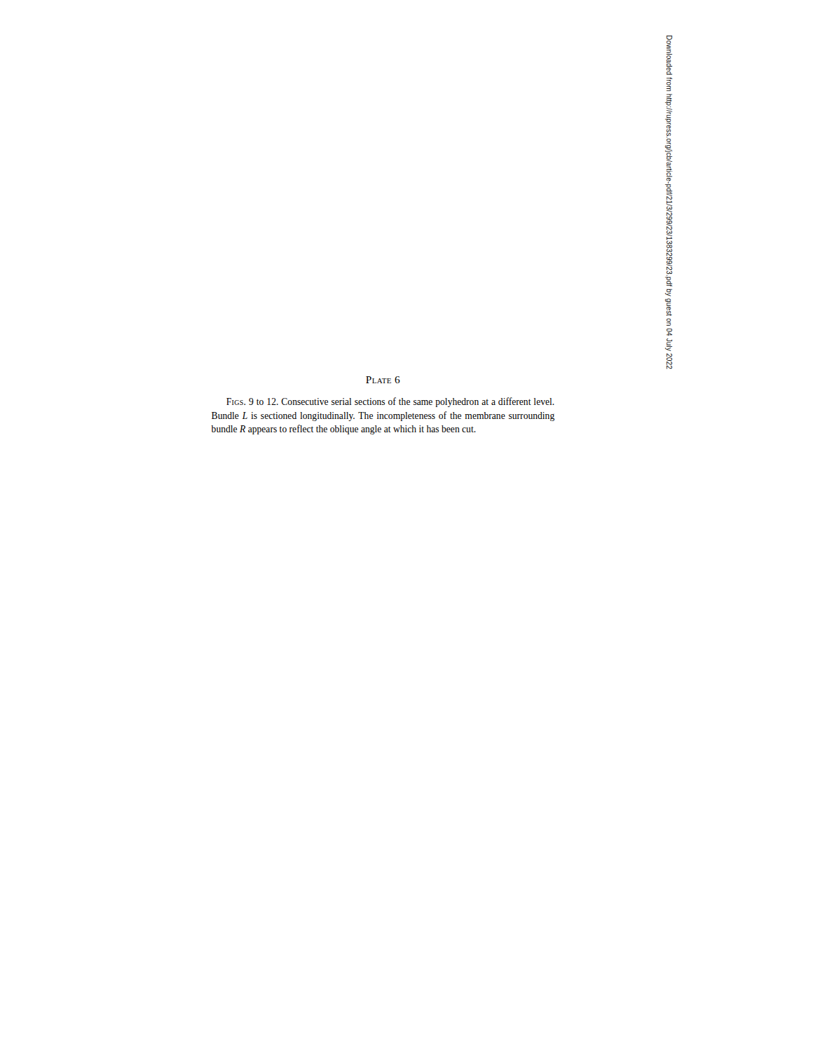Downloaded from http://rupress.org/jcb/article-pdf/21/3/299/23/1383299/23.pdf by guest on 04 July 2022
Plate 6
Figs. 9 to 12. Consecutive serial sections of the same polyhedron at a different level. Bundle L is sectioned longitudinally. The incompleteness of the membrane surrounding bundle R appears to reflect the oblique angle at which it has been cut.